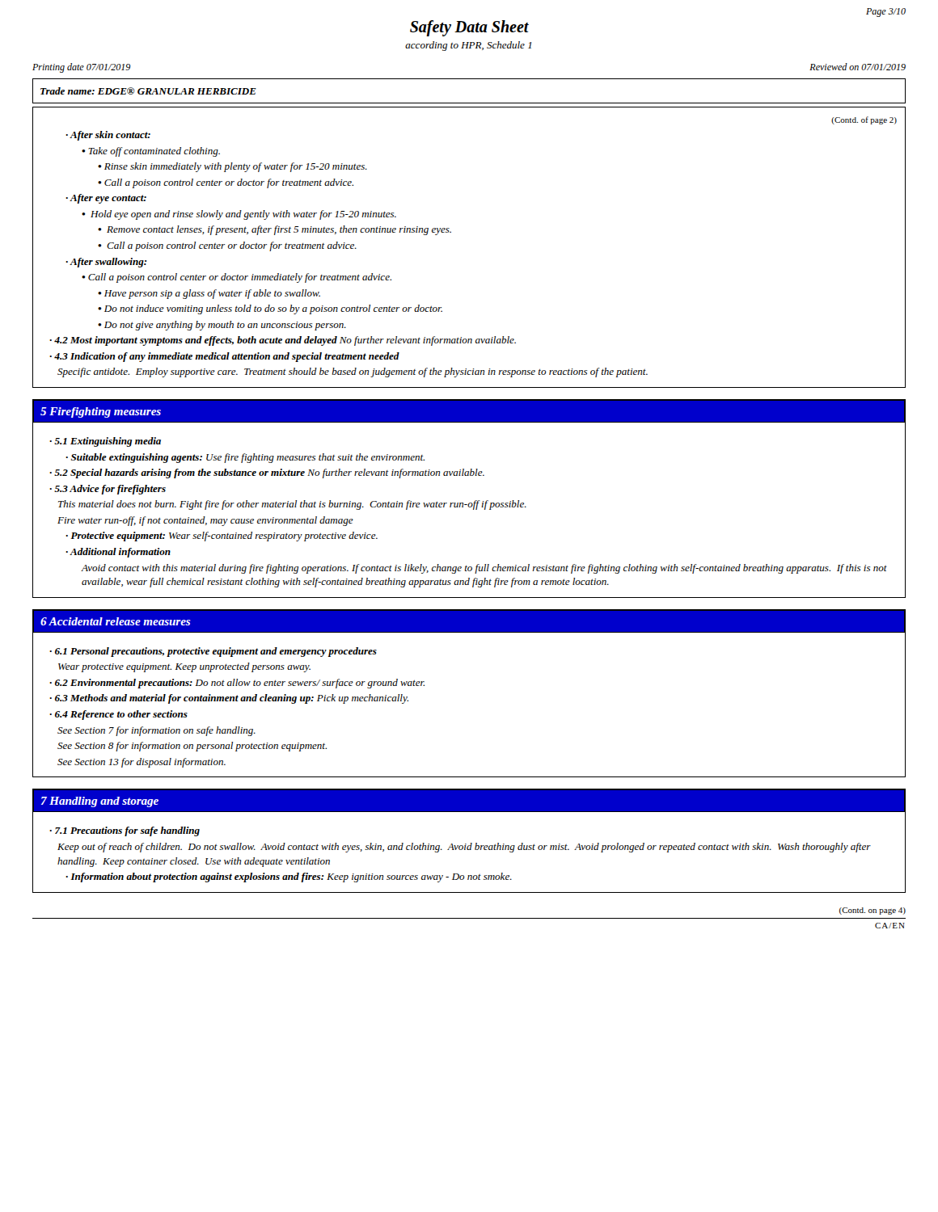Page 3/10
Safety Data Sheet
according to HPR, Schedule 1
Printing date 07/01/2019 Reviewed on 07/01/2019
Trade name: EDGE® GRANULAR HERBICIDE
(Contd. of page 2)
· After skin contact:
• Take off contaminated clothing.
• Rinse skin immediately with plenty of water for 15-20 minutes.
• Call a poison control center or doctor for treatment advice.
· After eye contact:
• Hold eye open and rinse slowly and gently with water for 15-20 minutes.
• Remove contact lenses, if present, after first 5 minutes, then continue rinsing eyes.
• Call a poison control center or doctor for treatment advice.
· After swallowing:
• Call a poison control center or doctor immediately for treatment advice.
• Have person sip a glass of water if able to swallow.
• Do not induce vomiting unless told to do so by a poison control center or doctor.
• Do not give anything by mouth to an unconscious person.
· 4.2 Most important symptoms and effects, both acute and delayed No further relevant information available.
· 4.3 Indication of any immediate medical attention and special treatment needed
Specific antidote. Employ supportive care. Treatment should be based on judgement of the physician in response to reactions of the patient.
5 Firefighting measures
· 5.1 Extinguishing media
· Suitable extinguishing agents: Use fire fighting measures that suit the environment.
· 5.2 Special hazards arising from the substance or mixture No further relevant information available.
· 5.3 Advice for firefighters
This material does not burn. Fight fire for other material that is burning. Contain fire water run-off if possible.
Fire water run-off, if not contained, may cause environmental damage
· Protective equipment: Wear self-contained respiratory protective device.
· Additional information
Avoid contact with this material during fire fighting operations. If contact is likely, change to full chemical resistant fire fighting clothing with self-contained breathing apparatus. If this is not available, wear full chemical resistant clothing with self-contained breathing apparatus and fight fire from a remote location.
6 Accidental release measures
· 6.1 Personal precautions, protective equipment and emergency procedures
Wear protective equipment. Keep unprotected persons away.
· 6.2 Environmental precautions: Do not allow to enter sewers/ surface or ground water.
· 6.3 Methods and material for containment and cleaning up: Pick up mechanically.
· 6.4 Reference to other sections
See Section 7 for information on safe handling.
See Section 8 for information on personal protection equipment.
See Section 13 for disposal information.
7 Handling and storage
· 7.1 Precautions for safe handling
Keep out of reach of children. Do not swallow. Avoid contact with eyes, skin, and clothing. Avoid breathing dust or mist. Avoid prolonged or repeated contact with skin. Wash thoroughly after handling. Keep container closed. Use with adequate ventilation
· Information about protection against explosions and fires: Keep ignition sources away - Do not smoke.
(Contd. on page 4)
CA/EN